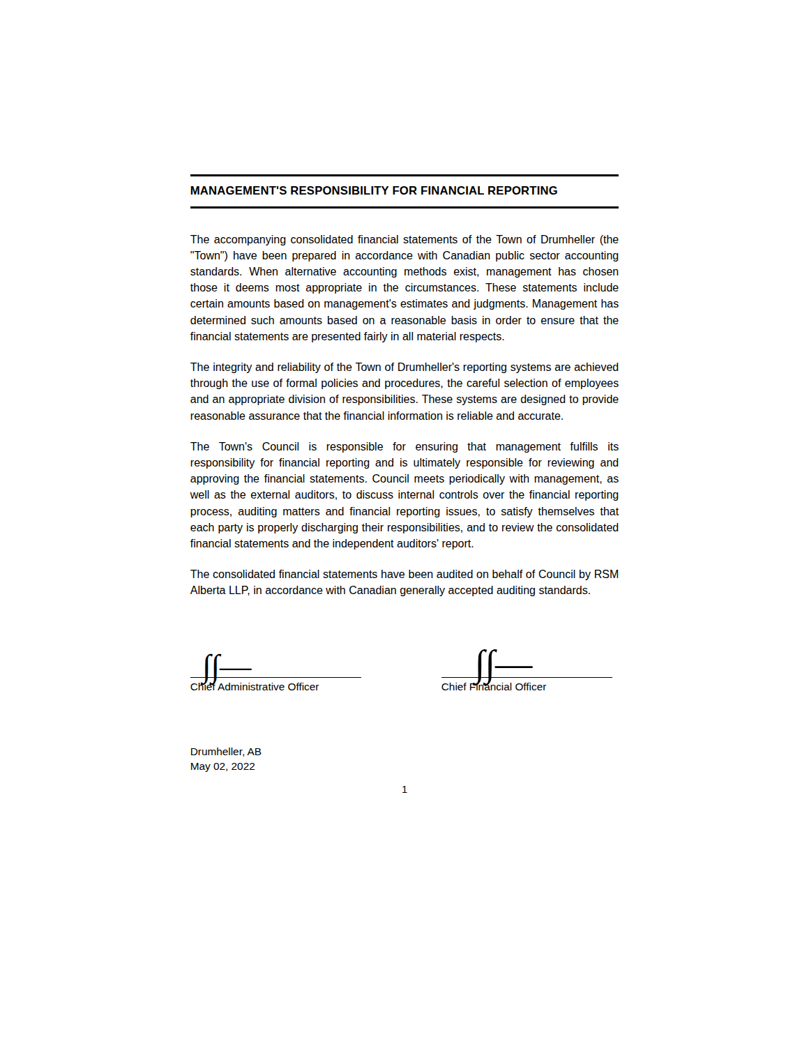MANAGEMENT'S RESPONSIBILITY FOR FINANCIAL REPORTING
The accompanying consolidated financial statements of the Town of Drumheller (the "Town") have been prepared in accordance with Canadian public sector accounting standards. When alternative accounting methods exist, management has chosen those it deems most appropriate in the circumstances. These statements include certain amounts based on management's estimates and judgments. Management has determined such amounts based on a reasonable basis in order to ensure that the financial statements are presented fairly in all material respects.
The integrity and reliability of the Town of Drumheller's reporting systems are achieved through the use of formal policies and procedures, the careful selection of employees and an appropriate division of responsibilities. These systems are designed to provide reasonable assurance that the financial information is reliable and accurate.
The Town's Council is responsible for ensuring that management fulfills its responsibility for financial reporting and is ultimately responsible for reviewing and approving the financial statements. Council meets periodically with management, as well as the external auditors, to discuss internal controls over the financial reporting process, auditing matters and financial reporting issues, to satisfy themselves that each party is properly discharging their responsibilities, and to review the consolidated financial statements and the independent auditors' report.
The consolidated financial statements have been audited on behalf of Council by RSM Alberta LLP, in accordance with Canadian generally accepted auditing standards.
| ∫∫— Chief Administrative Officer | ∫∫— Chief Financial Officer |
Drumheller, AB
May 02, 2022
1